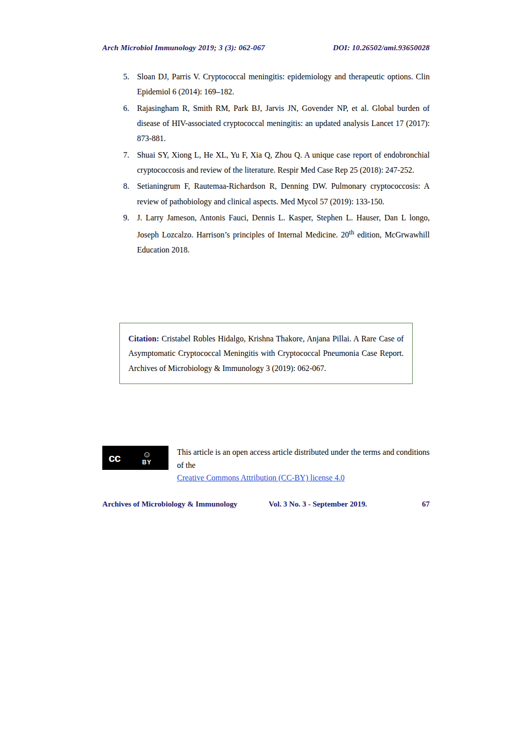Arch Microbiol Immunology 2019; 3 (3): 062-067
DOI: 10.26502/ami.93650028
Sloan DJ, Parris V. Cryptococcal meningitis: epidemiology and therapeutic options. Clin Epidemiol 6 (2014): 169–182.
Rajasingham R, Smith RM, Park BJ, Jarvis JN, Govender NP, et al. Global burden of disease of HIV-associated cryptococcal meningitis: an updated analysis Lancet 17 (2017): 873-881.
Shuai SY, Xiong L, He XL, Yu F, Xia Q, Zhou Q. A unique case report of endobronchial cryptococcosis and review of the literature. Respir Med Case Rep 25 (2018): 247-252.
Setianingrum F, Rautemaa-Richardson R, Denning DW. Pulmonary cryptococcosis: A review of pathobiology and clinical aspects. Med Mycol 57 (2019): 133-150.
J. Larry Jameson, Antonis Fauci, Dennis L. Kasper, Stephen L. Hauser, Dan L longo, Joseph Lozcalzo. Harrison’s principles of Internal Medicine. 20th edition, McGrwawhill Education 2018.
Citation: Cristabel Robles Hidalgo, Krishna Thakore, Anjana Pillai. A Rare Case of Asymptomatic Cryptococcal Meningitis with Cryptococcal Pneumonia Case Report. Archives of Microbiology & Immunology 3 (2019): 062-067.
cc
☺
BY
This article is an open access article distributed under the terms and conditions of the
Creative Commons Attribution (CC-BY) license 4.0
Archives of Microbiology & Immunology
Vol. 3 No. 3 - September 2019.
67